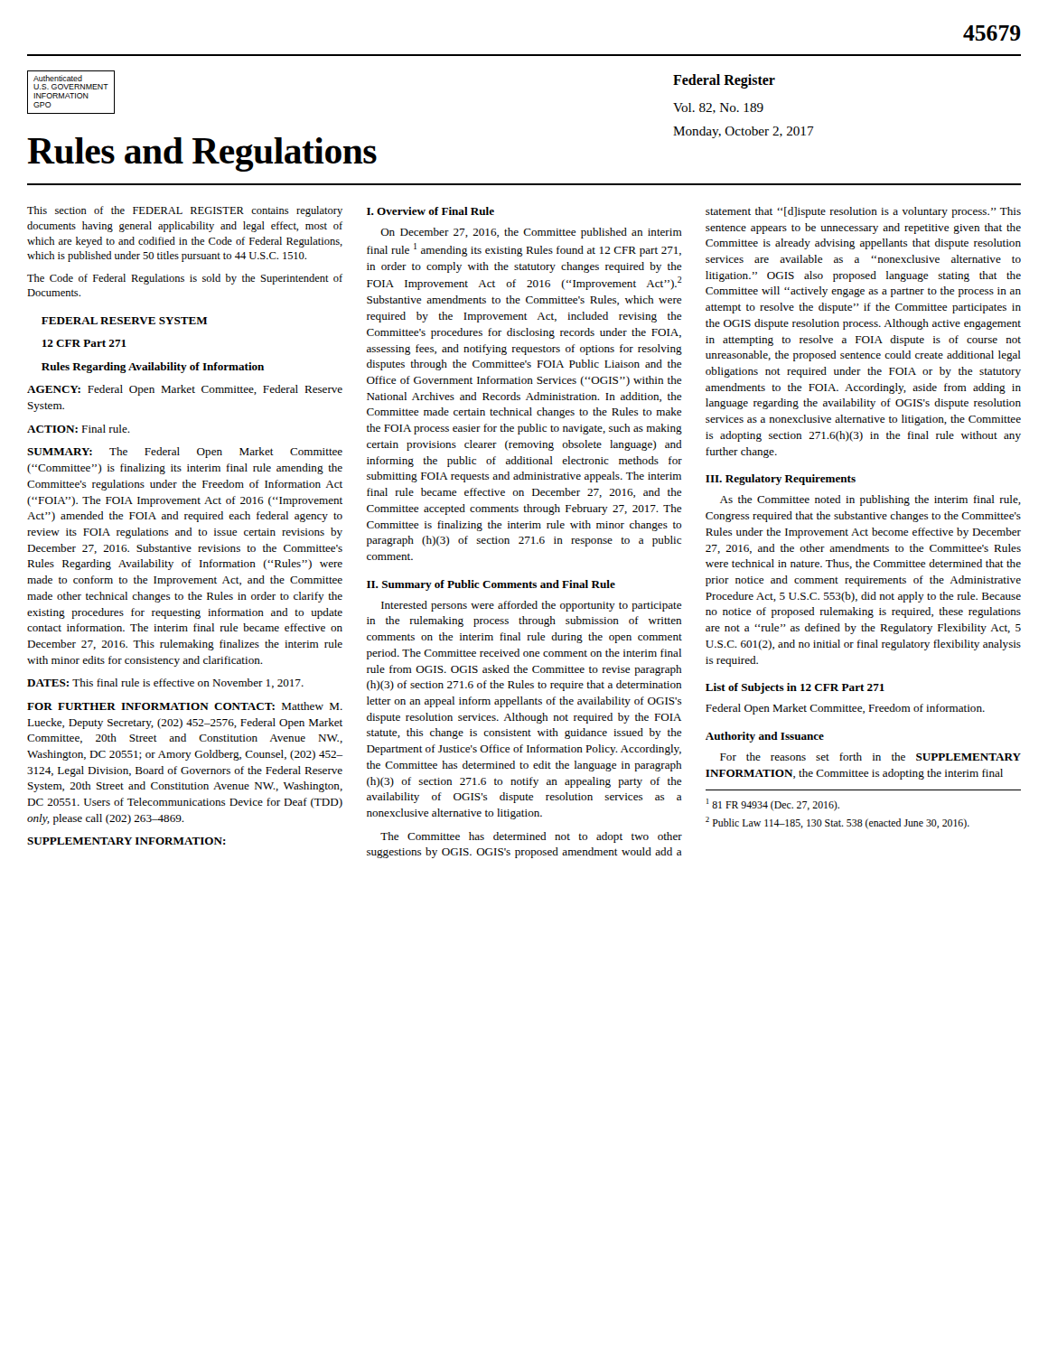45679
Authenticated
U.S. GOVERNMENT
INFORMATION
GPO
Rules and Regulations
Federal Register
Vol. 82, No. 189
Monday, October 2, 2017
This section of the FEDERAL REGISTER contains regulatory documents having general applicability and legal effect, most of which are keyed to and codified in the Code of Federal Regulations, which is published under 50 titles pursuant to 44 U.S.C. 1510.
The Code of Federal Regulations is sold by the Superintendent of Documents.
FEDERAL RESERVE SYSTEM
12 CFR Part 271
Rules Regarding Availability of Information
AGENCY: Federal Open Market Committee, Federal Reserve System.
ACTION: Final rule.
SUMMARY: The Federal Open Market Committee (‘‘Committee’’) is finalizing its interim final rule amending the Committee's regulations under the Freedom of Information Act (‘‘FOIA’’). The FOIA Improvement Act of 2016 (‘‘Improvement Act’’) amended the FOIA and required each federal agency to review its FOIA regulations and to issue certain revisions by December 27, 2016. Substantive revisions to the Committee's Rules Regarding Availability of Information (‘‘Rules’’) were made to conform to the Improvement Act, and the Committee made other technical changes to the Rules in order to clarify the existing procedures for requesting information and to update contact information. The interim final rule became effective on December 27, 2016. This rulemaking finalizes the interim rule with minor edits for consistency and clarification.
DATES: This final rule is effective on November 1, 2017.
FOR FURTHER INFORMATION CONTACT: Matthew M. Luecke, Deputy Secretary, (202) 452–2576, Federal Open Market Committee, 20th Street and Constitution Avenue NW., Washington, DC 20551; or Amory Goldberg, Counsel, (202) 452–3124, Legal Division, Board of Governors of the Federal Reserve System, 20th Street and Constitution Avenue NW., Washington, DC 20551. Users of Telecommunications Device for Deaf (TDD) only, please call (202) 263–4869.
SUPPLEMENTARY INFORMATION:
I. Overview of Final Rule
On December 27, 2016, the Committee published an interim final rule 1 amending its existing Rules found at 12 CFR part 271, in order to comply with the statutory changes required by the FOIA Improvement Act of 2016 (‘‘Improvement Act’’).2 Substantive amendments to the Committee's Rules, which were required by the Improvement Act, included revising the Committee's procedures for disclosing records under the FOIA, assessing fees, and notifying requestors of options for resolving disputes through the Committee's FOIA Public Liaison and the Office of Government Information Services (‘‘OGIS’’) within the National Archives and Records Administration. In addition, the Committee made certain technical changes to the Rules to make the FOIA process easier for the public to navigate, such as making certain provisions clearer (removing obsolete language) and informing the public of additional electronic methods for submitting FOIA requests and administrative appeals. The interim final rule became effective on December 27, 2016, and the Committee accepted comments through February 27, 2017. The Committee is finalizing the interim rule with minor changes to paragraph (h)(3) of section 271.6 in response to a public comment.
II. Summary of Public Comments and Final Rule
Interested persons were afforded the opportunity to participate in the rulemaking process through submission of written comments on the interim final rule during the open comment period. The Committee received one comment on the interim final rule from OGIS. OGIS asked the Committee to revise paragraph (h)(3) of section 271.6 of the Rules to require that a determination letter on an appeal inform appellants of the availability of OGIS's dispute resolution services. Although not required by the FOIA statute, this change is consistent with guidance issued by the Department of Justice's Office of Information Policy. Accordingly, the Committee has determined to edit the language in paragraph (h)(3) of section 271.6 to notify an appealing party of the availability of OGIS's dispute resolution services as a nonexclusive alternative to litigation.
The Committee has determined not to adopt two other suggestions by OGIS. OGIS's proposed amendment would add a statement that ‘‘[d]ispute resolution is a voluntary process.’’ This sentence appears to be unnecessary and repetitive given that the Committee is already advising appellants that dispute resolution services are available as a ‘‘nonexclusive alternative to litigation.’’ OGIS also proposed language stating that the Committee will ‘‘actively engage as a partner to the process in an attempt to resolve the dispute’’ if the Committee participates in the OGIS dispute resolution process. Although active engagement in attempting to resolve a FOIA dispute is of course not unreasonable, the proposed sentence could create additional legal obligations not required under the FOIA or by the statutory amendments to the FOIA. Accordingly, aside from adding in language regarding the availability of OGIS's dispute resolution services as a nonexclusive alternative to litigation, the Committee is adopting section 271.6(h)(3) in the final rule without any further change.
III. Regulatory Requirements
As the Committee noted in publishing the interim final rule, Congress required that the substantive changes to the Committee's Rules under the Improvement Act become effective by December 27, 2016, and the other amendments to the Committee's Rules were technical in nature. Thus, the Committee determined that the prior notice and comment requirements of the Administrative Procedure Act, 5 U.S.C. 553(b), did not apply to the rule. Because no notice of proposed rulemaking is required, these regulations are not a ‘‘rule’’ as defined by the Regulatory Flexibility Act, 5 U.S.C. 601(2), and no initial or final regulatory flexibility analysis is required.
List of Subjects in 12 CFR Part 271
Federal Open Market Committee, Freedom of information.
Authority and Issuance
For the reasons set forth in the SUPPLEMENTARY INFORMATION, the Committee is adopting the interim final
1 81 FR 94934 (Dec. 27, 2016).
2 Public Law 114–185, 130 Stat. 538 (enacted June 30, 2016).